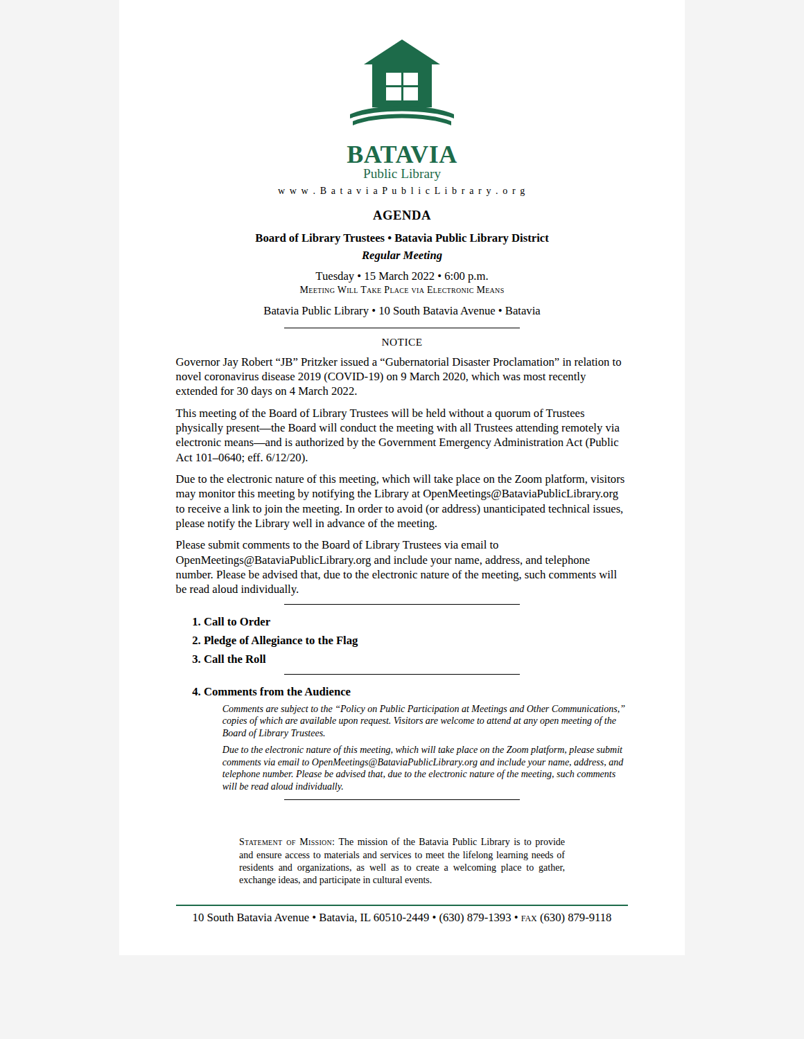BATAVIA
Public Library
w w w . B a t a v i a P u b l i c L i b r a r y . o r g
AGENDA
Board of Library Trustees • Batavia Public Library District
Regular Meeting
Tuesday • 15 March 2022 • 6:00 p.m.
Meeting Will Take Place via Electronic Means
Batavia Public Library • 10 South Batavia Avenue • Batavia
NOTICE
Governor Jay Robert “JB” Pritzker issued a “Gubernatorial Disaster Proclamation” in relation to novel coronavirus disease 2019 (COVID-19) on 9 March 2020, which was most recently extended for 30 days on 4 March 2022.
This meeting of the Board of Library Trustees will be held without a quorum of Trustees physically present—the Board will conduct the meeting with all Trustees attending remotely via electronic means—and is authorized by the Government Emergency Administration Act (Public Act 101–0640; eff. 6/12/20).
Due to the electronic nature of this meeting, which will take place on the Zoom platform, visitors may monitor this meeting by notifying the Library at OpenMeetings@BataviaPublicLibrary.org to receive a link to join the meeting. In order to avoid (or address) unanticipated technical issues, please notify the Library well in advance of the meeting.
Please submit comments to the Board of Library Trustees via email to OpenMeetings@BataviaPublicLibrary.org and include your name, address, and telephone number. Please be advised that, due to the electronic nature of the meeting, such comments will be read aloud individually.
Call to Order
Pledge of Allegiance to the Flag
Call the Roll
Comments from the Audience
Comments are subject to the “Policy on Public Participation at Meetings and Other Communications,” copies of which are available upon request. Visitors are welcome to attend at any open meeting of the Board of Library Trustees.
Due to the electronic nature of this meeting, which will take place on the Zoom platform, please submit comments via email to OpenMeetings@BataviaPublicLibrary.org and include your name, address, and telephone number. Please be advised that, due to the electronic nature of the meeting, such comments will be read aloud individually.
Statement of Mission: The mission of the Batavia Public Library is to provide and ensure access to materials and services to meet the lifelong learning needs of residents and organizations, as well as to create a welcoming place to gather, exchange ideas, and participate in cultural events.
10 South Batavia Avenue • Batavia, IL 60510-2449 • (630) 879-1393 • fax (630) 879-9118